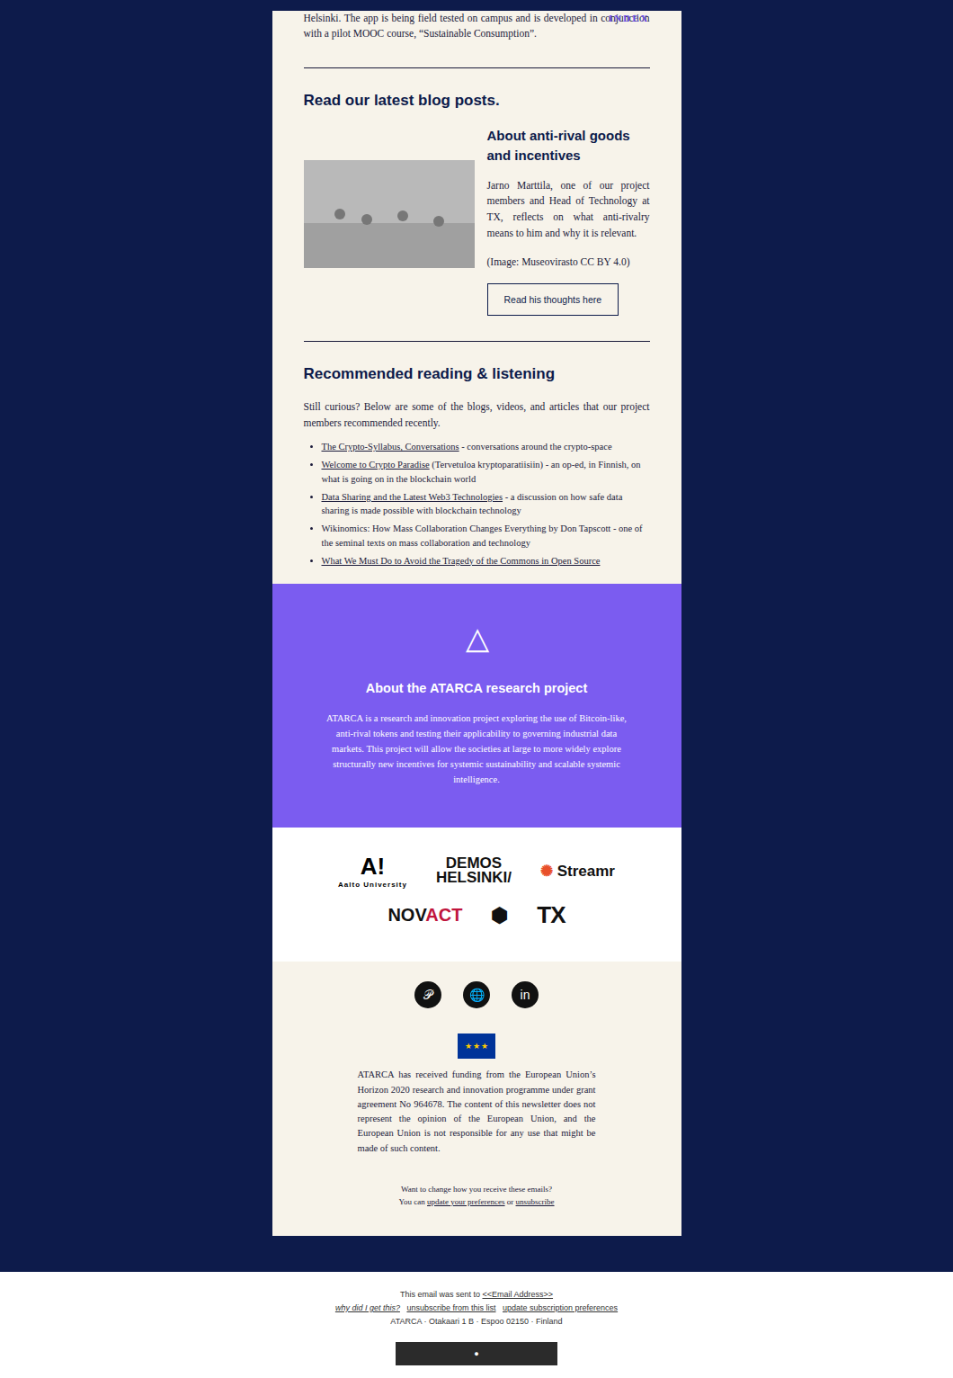INDEX
Helsinki. The app is being field tested on campus and is developed in conjunction with a pilot MOOC course, “Sustainable Consumption”.
Read our latest blog posts.
About anti-rival goods and incentives
Jarno Marttila, one of our project members and Head of Technology at TX, reflects on what anti-rivalry means to him and why it is relevant.
(Image: Museovirasto CC BY 4.0)
Read his thoughts here
Recommended reading & listening
Still curious? Below are some of the blogs, videos, and articles that our project members recommended recently.
The Crypto-Syllabus, Conversations - conversations around the crypto-space
Welcome to Crypto Paradise (Tervetuloa kryptoparatiisiin) - an op-ed, in Finnish, on what is going on in the blockchain world
Data Sharing and the Latest Web3 Technologies - a discussion on how safe data sharing is made possible with blockchain technology
Wikinomics: How Mass Collaboration Changes Everything by Don Tapscott - one of the seminal texts on mass collaboration and technology
What We Must Do to Avoid the Tragedy of the Commons in Open Source
△
About the ATARCA research project
ATARCA is a research and innovation project exploring the use of Bitcoin-like, anti-rival tokens and testing their applicability to governing industrial data markets. This project will allow the societies at large to more widely explore structurally new incentives for systemic sustainability and scalable systemic intelligence.
A!Aalto University DEMOS
HELSINKI/ ✺ Streamr
NOVACT ⬢ TX
𝒫 🌐 in
★★★
ATARCA has received funding from the European Union’s Horizon 2020 research and innovation programme under grant agreement No 964678. The content of this newsletter does not represent the opinion of the European Union, and the European Union is not responsible for any use that might be made of such content.
Want to change how you receive these emails?
You can update your preferences or unsubscribe
This email was sent to <<Email Address>>
why did I get this? unsubscribe from this list update subscription preferences
ATARCA · Otakaari 1 B · Espoo 02150 · Finland
●